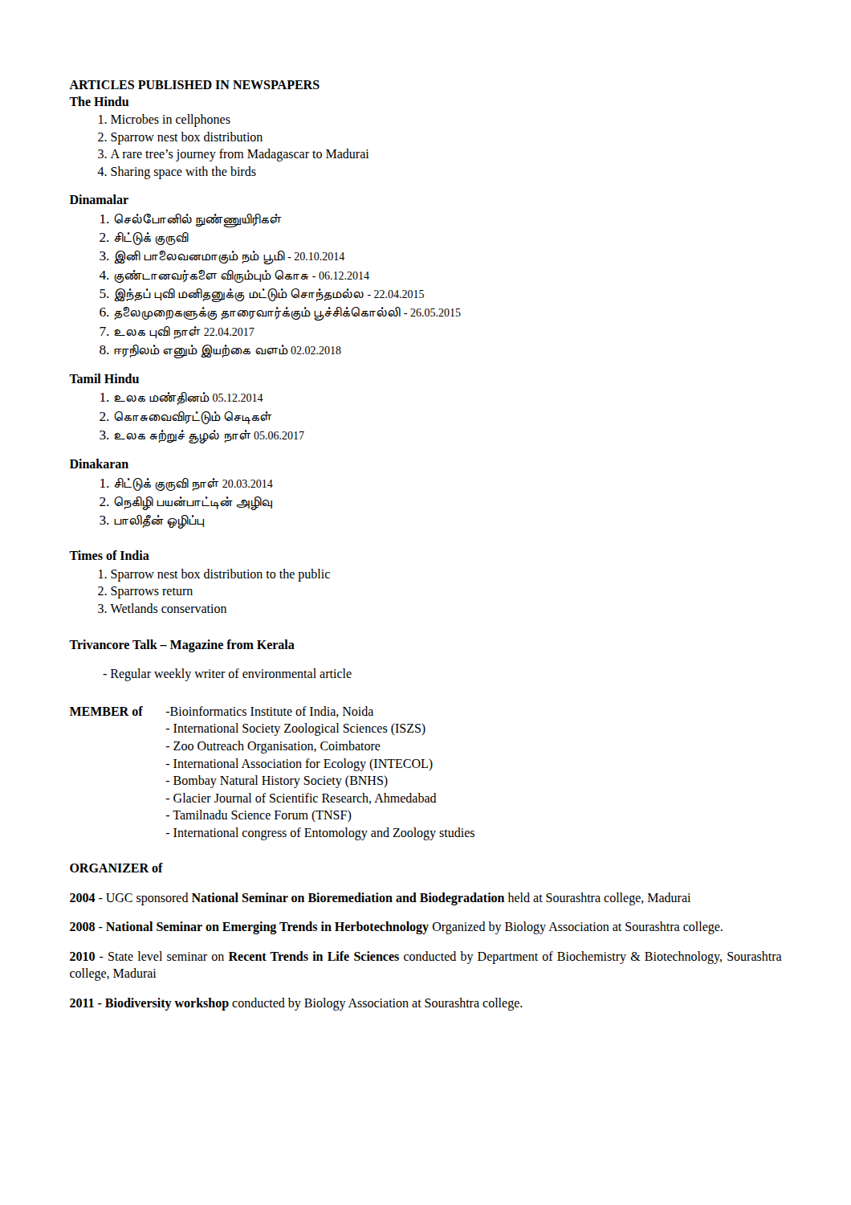ARTICLES PUBLISHED IN NEWSPAPERS
The Hindu
Microbes in cellphones
Sparrow nest box distribution
A rare tree’s journey from Madagascar to Madurai
Sharing space with the birds
Dinamalar
செல்போனில் நுண்ணுயிரிகள்
சிட்டுக் குருவி
இனி பாலைவனமாகும் நம் பூமி - 20.10.2014
குண்டானவர்களை விரும்பும் கொசு - 06.12.2014
இந்தப் புவி மனிதனுக்கு மட்டும் சொந்தமல்ல - 22.04.2015
தலைமுறைகளுக்கு தாரைவார்க்கும் பூச்சிக்கொல்லி - 26.05.2015
உலக புவி நாள் 22.04.2017
ஈரநிலம் எனும் இயற்கை வளம் 02.02.2018
Tamil Hindu
உலக மண்தினம் 05.12.2014
கொசுவைவிரட்டும் செடிகள்
உலக சுற்றுச் சூழல் நாள் 05.06.2017
Dinakaran
சிட்டுக் குருவி நாள் 20.03.2014
நெகிழி பயன்பாட்டின் அழிவு
பாலிதீன் ஒழிப்பு
Times of India
Sparrow nest box distribution to the public
Sparrows return
Wetlands conservation
Trivancore Talk – Magazine from Kerala
- Regular weekly writer of environmental article
| MEMBER of | -Bioinformatics Institute of India, Noida - International Society Zoological Sciences (ISZS) - Zoo Outreach Organisation, Coimbatore - International Association for Ecology (INTECOL) - Bombay Natural History Society (BNHS) - Glacier Journal of Scientific Research, Ahmedabad - Tamilnadu Science Forum (TNSF) - International congress of Entomology and Zoology studies |
ORGANIZER of
2004 - UGC sponsored National Seminar on Bioremediation and Biodegradation held at Sourashtra college, Madurai
2008 - National Seminar on Emerging Trends in Herbotechnology Organized by Biology Association at Sourashtra college.
2010 - State level seminar on Recent Trends in Life Sciences conducted by Department of Biochemistry & Biotechnology, Sourashtra college, Madurai
2011 - Biodiversity workshop conducted by Biology Association at Sourashtra college.